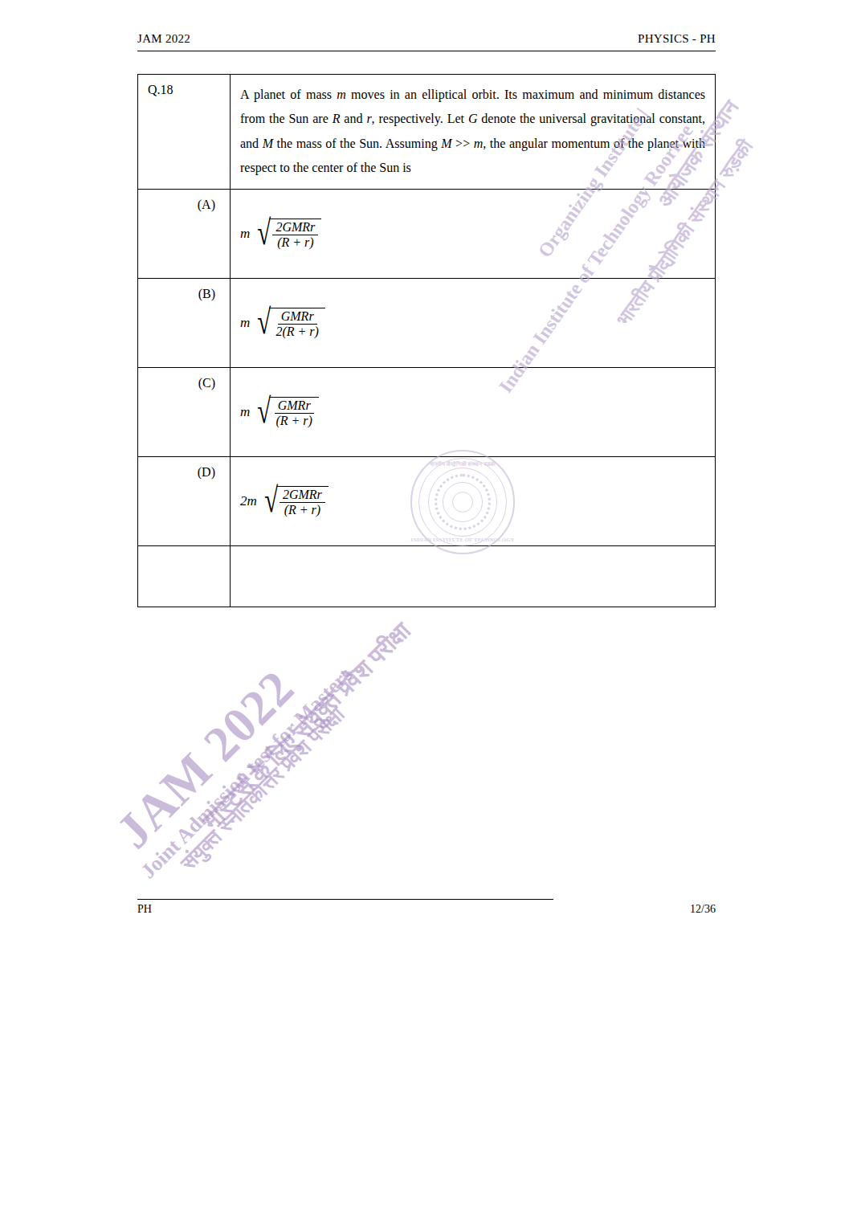JAM 2022
PHYSICS - PH
Organizing Institute |
Indian Institute of Technology Roorkee
आयोजक संस्थान
भारतीय प्रौद्योगिकी संस्थान रुड़की
भारतीय प्रौद्योगिकी संस्थान रुड़की
INDIAN INSTITUTE OF TECHNOLOGY
JAM 2022
Joint Admission test for Masters
मास्टर्स के लिए संयुक्त प्रवेश परीक्षा
संयुक्त स्नातकोत्तर प्रवेश परीक्षा
| Q.18 | A planet of mass m moves in an elliptical orbit. Its maximum and minimum distances from the Sun are R and r , respectively. Let G denote the universal gravitational constant, and M the mass of the Sun. Assuming M >> m , the angular momentum of the planet with respect to the center of the Sun is |
| (A) | m √ 2 GMRr ( R + r ) |
| (B) | m √ GMRr 2( R + r ) |
| (C) | m √ GMRr ( R + r ) |
| (D) | 2m √ 2 GMRr ( R + r ) |
PH
12/36